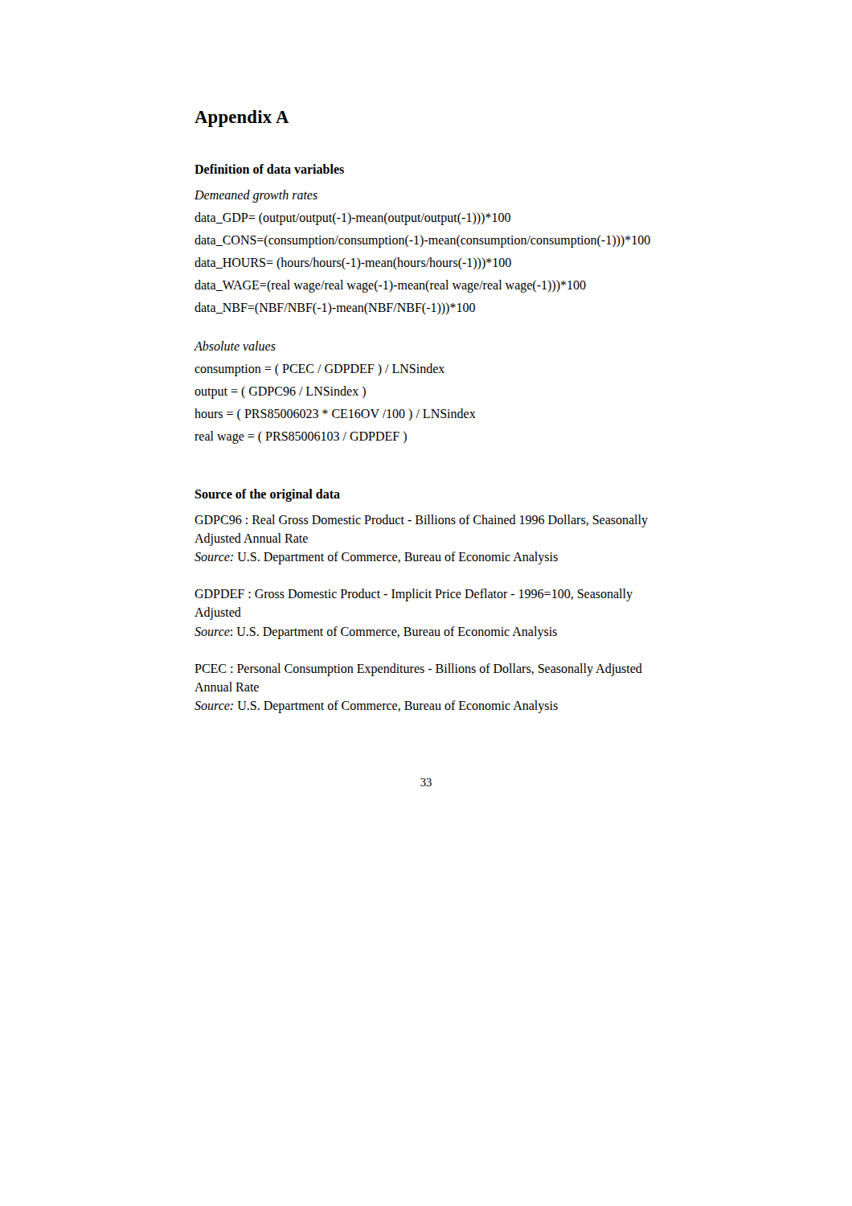Appendix A
Definition of data variables
Demeaned growth rates
data_GDP= (output/output(-1)-mean(output/output(-1)))*100
data_CONS=(consumption/consumption(-1)-mean(consumption/consumption(-1)))*100
data_HOURS= (hours/hours(-1)-mean(hours/hours(-1)))*100
data_WAGE=(real wage/real wage(-1)-mean(real wage/real wage(-1)))*100
data_NBF=(NBF/NBF(-1)-mean(NBF/NBF(-1)))*100
Absolute values
consumption = ( PCEC / GDPDEF ) / LNSindex
output = ( GDPC96 / LNSindex )
hours = ( PRS85006023 * CE16OV /100 ) / LNSindex
real wage = ( PRS85006103 / GDPDEF )
Source of the original data
GDPC96 : Real Gross Domestic Product - Billions of Chained 1996 Dollars, Seasonally Adjusted Annual Rate
Source: U.S. Department of Commerce, Bureau of Economic Analysis
GDPDEF : Gross Domestic Product - Implicit Price Deflator - 1996=100, Seasonally Adjusted
Source: U.S. Department of Commerce, Bureau of Economic Analysis
PCEC : Personal Consumption Expenditures - Billions of Dollars, Seasonally Adjusted Annual Rate
Source: U.S. Department of Commerce, Bureau of Economic Analysis
33